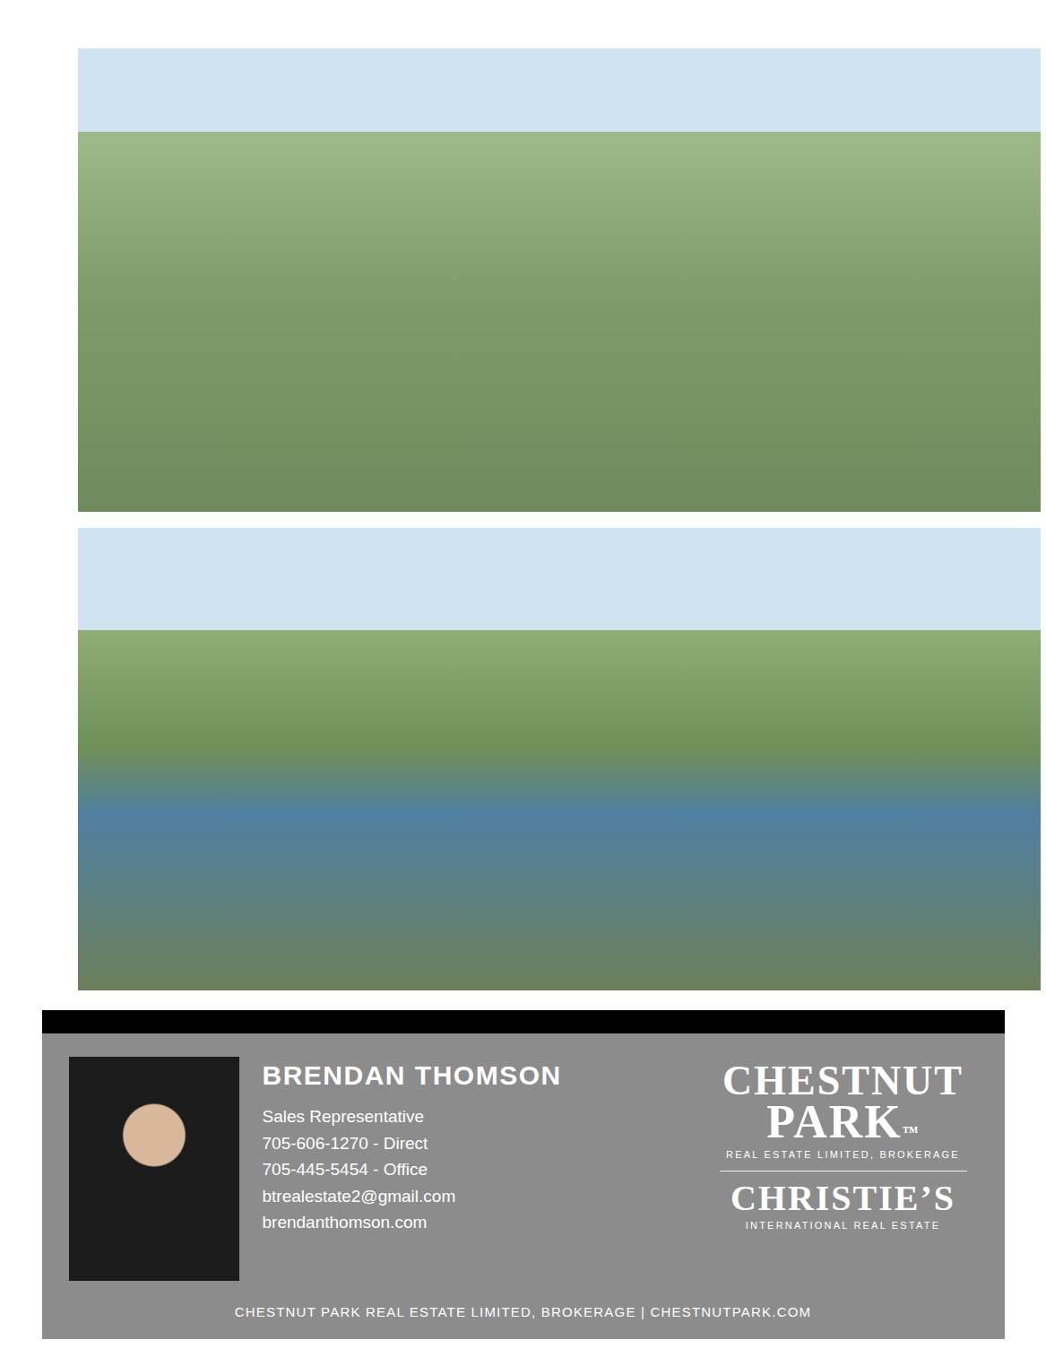Brendan Thomson
Sales Representative
705-606-1270 - Direct
705-445-5454 - Office
btrealestate2@gmail.com
brendanthomson.com
CHESTNUT PARK™
REAL ESTATE LIMITED, BROKERAGE
CHRISTIE’S
INTERNATIONAL REAL ESTATE
CHESTNUT PARK REAL ESTATE LIMITED, BROKERAGE | CHESTNUTPARK.COM